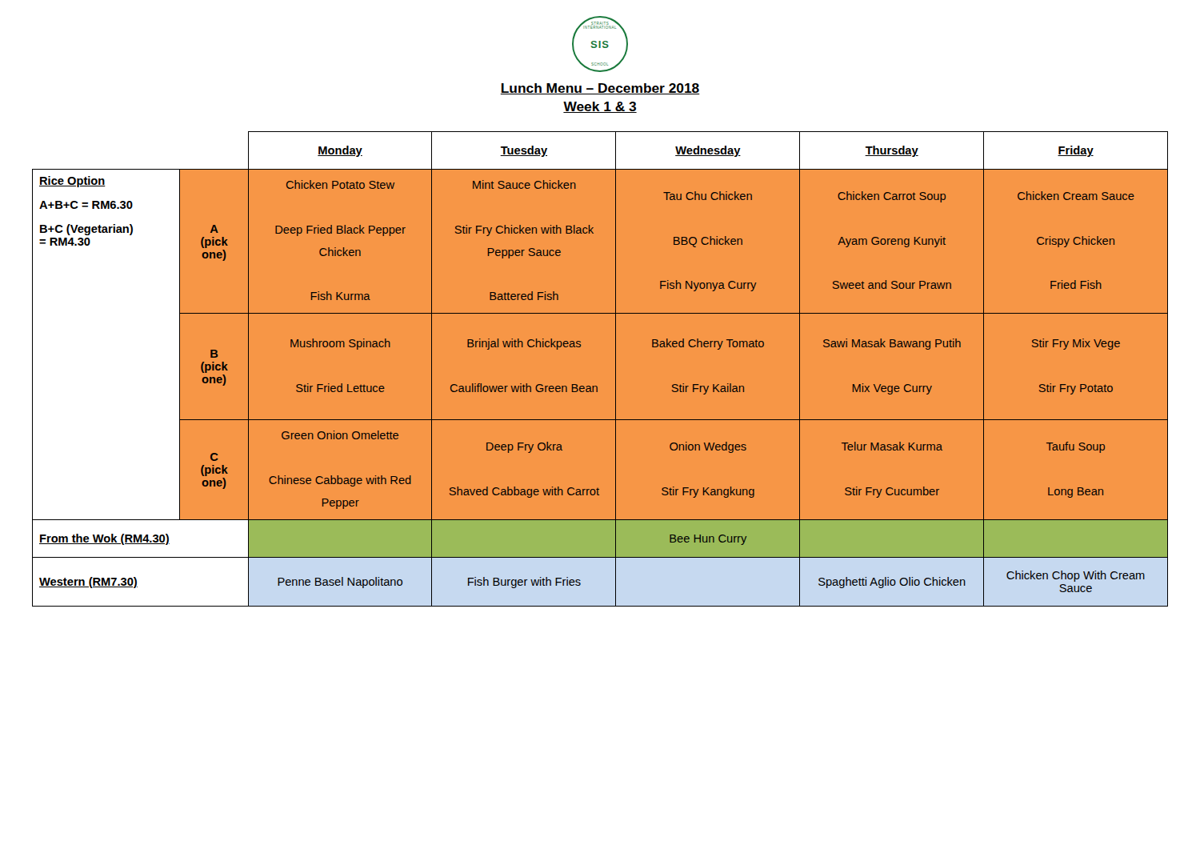STRAITS INTERNATIONAL SIS SCHOOL
Lunch Menu – December 2018
Week 1 & 3
| | | Monday | Tuesday | Wednesday | Thursday | Friday |
| --- | --- | --- | --- | --- | --- | --- |
| Rice Option A+B+C = RM6.30 B+C (Vegetarian) = RM4.30 | A (pick one) | Chicken Potato Stew Deep Fried Black Pepper Chicken Fish Kurma | Mint Sauce Chicken Stir Fry Chicken with Black Pepper Sauce Battered Fish | Tau Chu Chicken BBQ Chicken Fish Nyonya Curry | Chicken Carrot Soup Ayam Goreng Kunyit Sweet and Sour Prawn | Chicken Cream Sauce Crispy Chicken Fried Fish |
| B (pick one) | Mushroom Spinach Stir Fried Lettuce | Brinjal with Chickpeas Cauliflower with Green Bean | Baked Cherry Tomato Stir Fry Kailan | Sawi Masak Bawang Putih Mix Vege Curry | Stir Fry Mix Vege Stir Fry Potato |
| C (pick one) | Green Onion Omelette Chinese Cabbage with Red Pepper | Deep Fry Okra Shaved Cabbage with Carrot | Onion Wedges Stir Fry Kangkung | Telur Masak Kurma Stir Fry Cucumber | Taufu Soup Long Bean |
| From the Wok (RM4.30) | | | Bee Hun Curry | | |
| Western (RM7.30) | Penne Basel Napolitano | Fish Burger with Fries | | Spaghetti Aglio Olio Chicken | Chicken Chop With Cream Sauce |